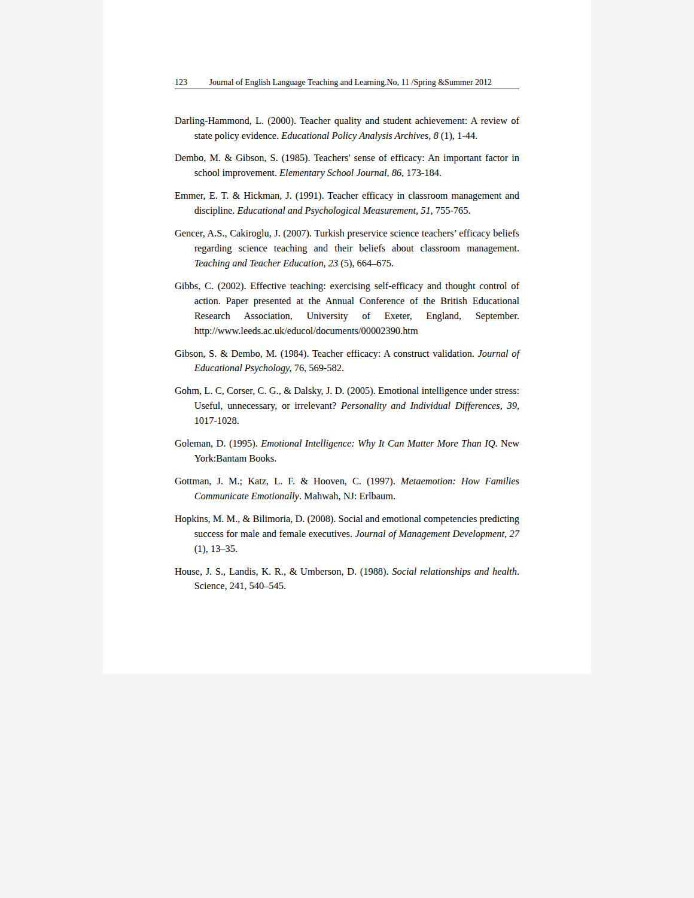123 Journal of English Language Teaching and Learning.No, 11 /Spring &Summer 2012
Darling-Hammond, L. (2000). Teacher quality and student achievement: A review of state policy evidence. Educational Policy Analysis Archives, 8 (1), 1-44.
Dembo, M. & Gibson, S. (1985). Teachers' sense of efficacy: An important factor in school improvement. Elementary School Journal, 86, 173-184.
Emmer, E. T. & Hickman, J. (1991). Teacher efficacy in classroom management and discipline. Educational and Psychological Measurement, 51, 755-765.
Gencer, A.S., Cakiroglu, J. (2007). Turkish preservice science teachers’ efficacy beliefs regarding science teaching and their beliefs about classroom management. Teaching and Teacher Education, 23 (5), 664–675.
Gibbs, C. (2002). Effective teaching: exercising self-efficacy and thought control of action. Paper presented at the Annual Conference of the British Educational Research Association, University of Exeter, England, September. http://www.leeds.ac.uk/educol/documents/00002390.htm
Gibson, S. & Dembo, M. (1984). Teacher efficacy: A construct validation. Journal of Educational Psychology, 76, 569-582.
Gohm, L. C, Corser, C. G., & Dalsky, J. D. (2005). Emotional intelligence under stress: Useful, unnecessary, or irrelevant? Personality and Individual Differences, 39, 1017-1028.
Goleman, D. (1995). Emotional Intelligence: Why It Can Matter More Than IQ. New York:Bantam Books.
Gottman, J. M.; Katz, L. F. & Hooven, C. (1997). Metaemotion: How Families Communicate Emotionally. Mahwah, NJ: Erlbaum.
Hopkins, M. M., & Bilimoria, D. (2008). Social and emotional competencies predicting success for male and female executives. Journal of Management Development, 27 (1), 13–35.
House, J. S., Landis, K. R., & Umberson, D. (1988). Social relationships and health. Science, 241, 540–545.